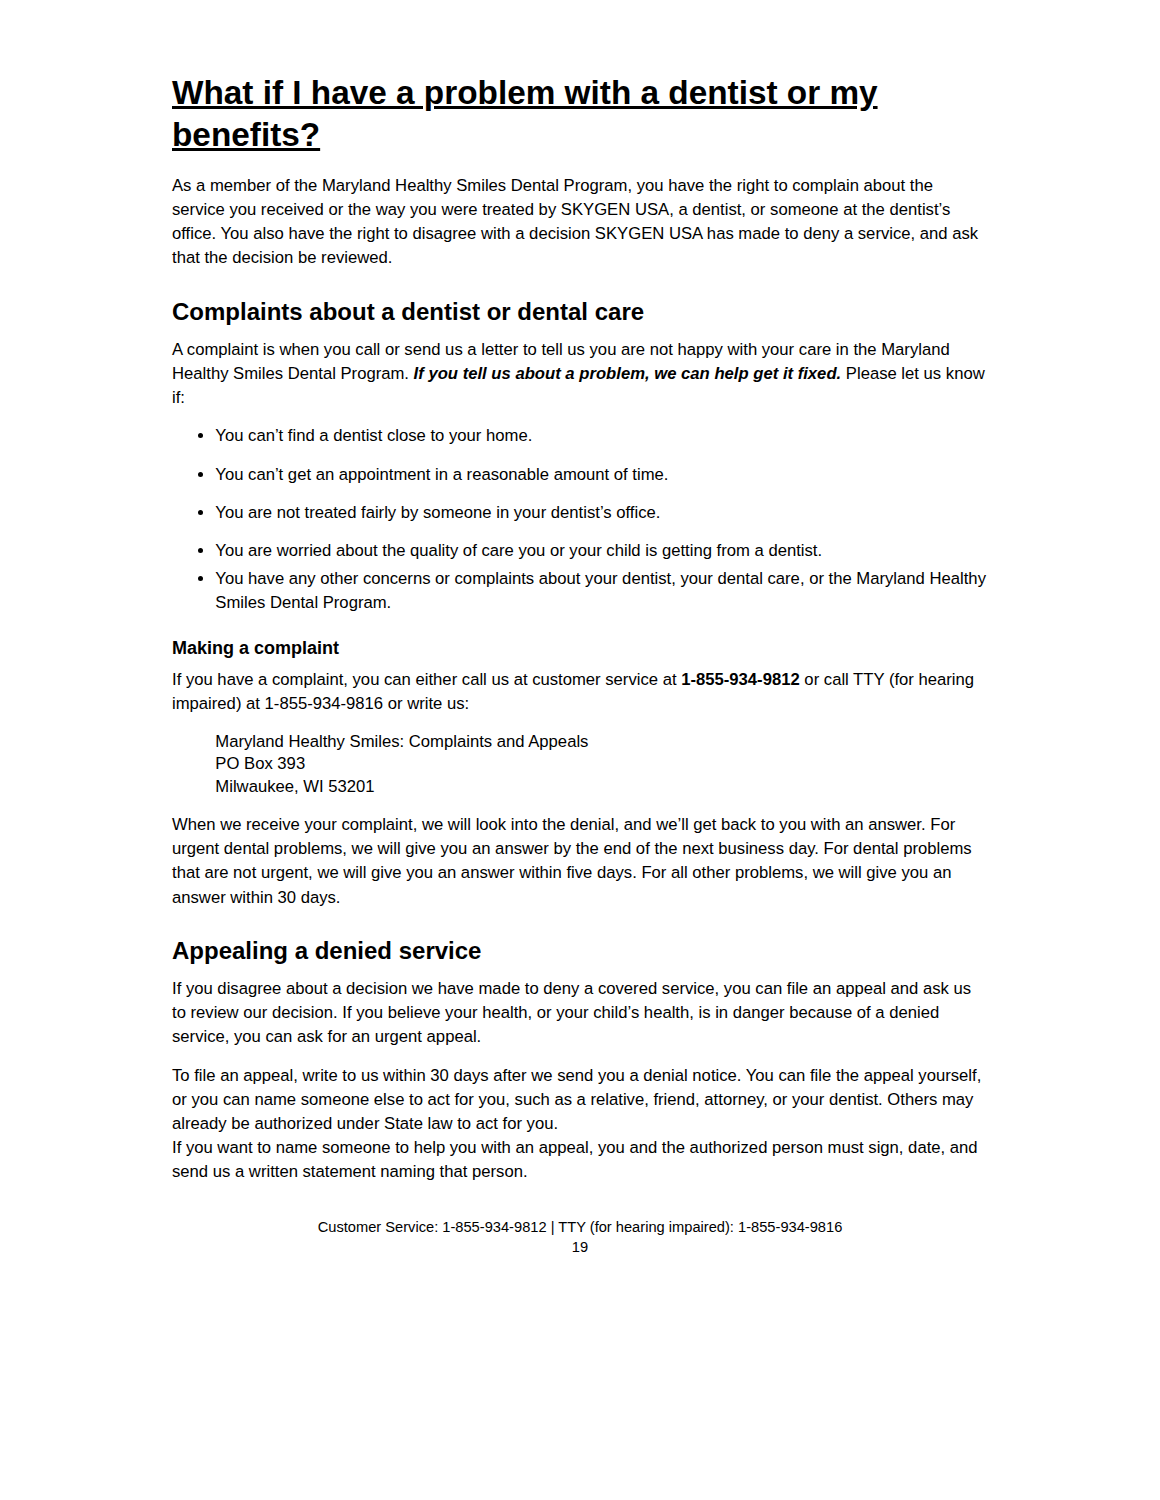What if I have a problem with a dentist or my benefits?
As a member of the Maryland Healthy Smiles Dental Program, you have the right to complain about the service you received or the way you were treated by SKYGEN USA, a dentist, or someone at the dentist’s office. You also have the right to disagree with a decision SKYGEN USA has made to deny a service, and ask that the decision be reviewed.
Complaints about a dentist or dental care
A complaint is when you call or send us a letter to tell us you are not happy with your care in the Maryland Healthy Smiles Dental Program. If you tell us about a problem, we can help get it fixed. Please let us know if:
You can’t find a dentist close to your home.
You can’t get an appointment in a reasonable amount of time.
You are not treated fairly by someone in your dentist’s office.
You are worried about the quality of care you or your child is getting from a dentist.
You have any other concerns or complaints about your dentist, your dental care, or the Maryland Healthy Smiles Dental Program.
Making a complaint
If you have a complaint, you can either call us at customer service at 1-855-934-9812 or call TTY (for hearing impaired) at 1-855-934-9816 or write us:
Maryland Healthy Smiles: Complaints and Appeals
PO Box 393
Milwaukee, WI 53201
When we receive your complaint, we will look into the denial, and we’ll get back to you with an answer. For urgent dental problems, we will give you an answer by the end of the next business day. For dental problems that are not urgent, we will give you an answer within five days. For all other problems, we will give you an answer within 30 days.
Appealing a denied service
If you disagree about a decision we have made to deny a covered service, you can file an appeal and ask us to review our decision. If you believe your health, or your child’s health, is in danger because of a denied service, you can ask for an urgent appeal.
To file an appeal, write to us within 30 days after we send you a denial notice. You can file the appeal yourself, or you can name someone else to act for you, such as a relative, friend, attorney, or your dentist. Others may already be authorized under State law to act for you.
If you want to name someone to help you with an appeal, you and the authorized person must sign, date, and send us a written statement naming that person.
Customer Service: 1-855-934-9812 | TTY (for hearing impaired): 1-855-934-9816
19